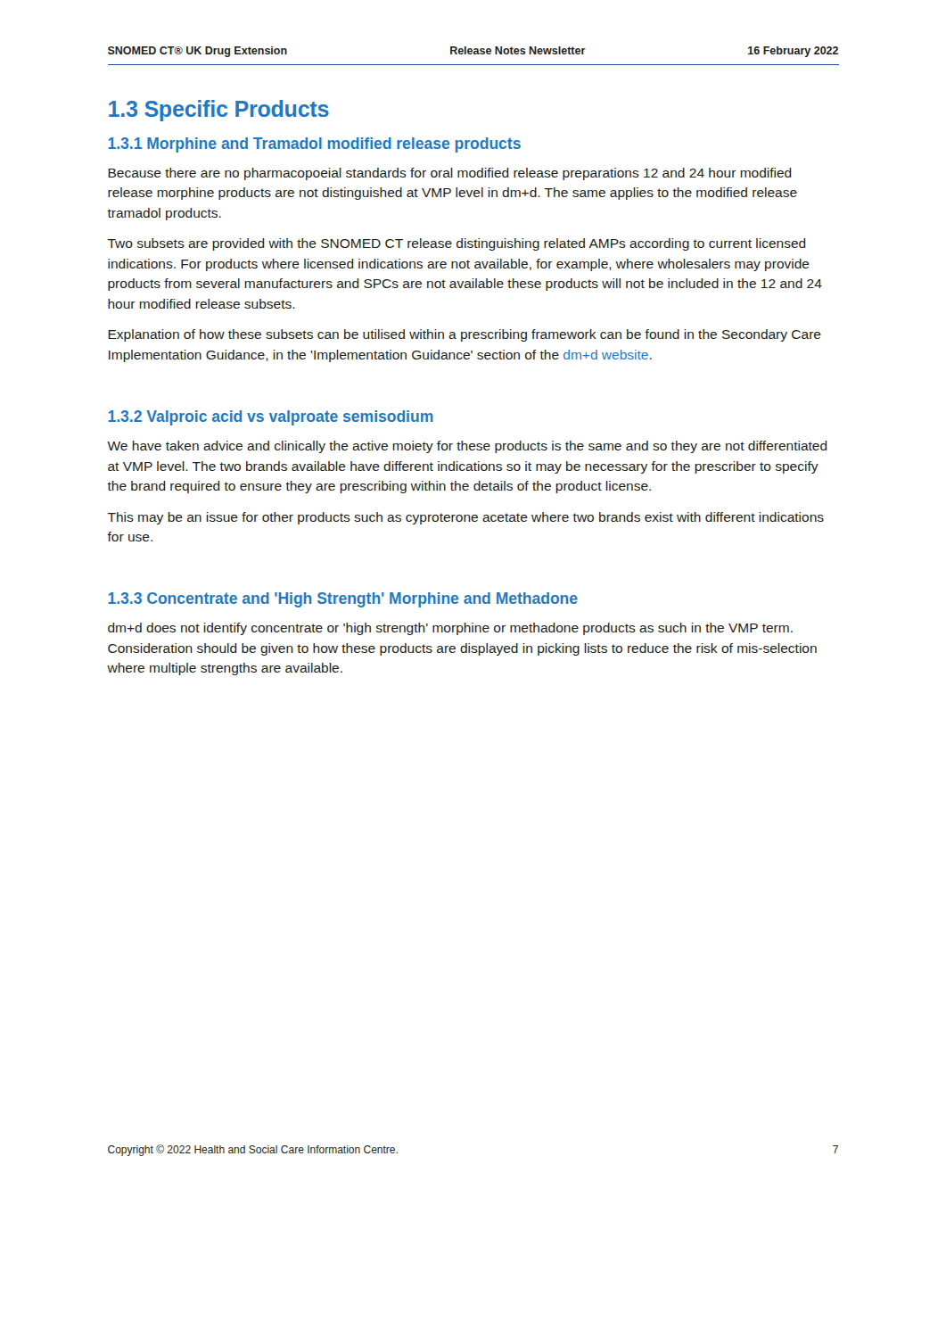SNOMED CT® UK Drug Extension Release Notes Newsletter 16 February 2022
1.3 Specific Products
1.3.1 Morphine and Tramadol modified release products
Because there are no pharmacopoeial standards for oral modified release preparations 12 and 24 hour modified release morphine products are not distinguished at VMP level in dm+d. The same applies to the modified release tramadol products.
Two subsets are provided with the SNOMED CT release distinguishing related AMPs according to current licensed indications. For products where licensed indications are not available, for example, where wholesalers may provide products from several manufacturers and SPCs are not available these products will not be included in the 12 and 24 hour modified release subsets.
Explanation of how these subsets can be utilised within a prescribing framework can be found in the Secondary Care Implementation Guidance, in the 'Implementation Guidance' section of the dm+d website.
1.3.2 Valproic acid vs valproate semisodium
We have taken advice and clinically the active moiety for these products is the same and so they are not differentiated at VMP level. The two brands available have different indications so it may be necessary for the prescriber to specify the brand required to ensure they are prescribing within the details of the product license.
This may be an issue for other products such as cyproterone acetate where two brands exist with different indications for use.
1.3.3 Concentrate and 'High Strength' Morphine and Methadone
dm+d does not identify concentrate or 'high strength' morphine or methadone products as such in the VMP term. Consideration should be given to how these products are displayed in picking lists to reduce the risk of mis-selection where multiple strengths are available.
Copyright © 2022 Health and Social Care Information Centre. 7